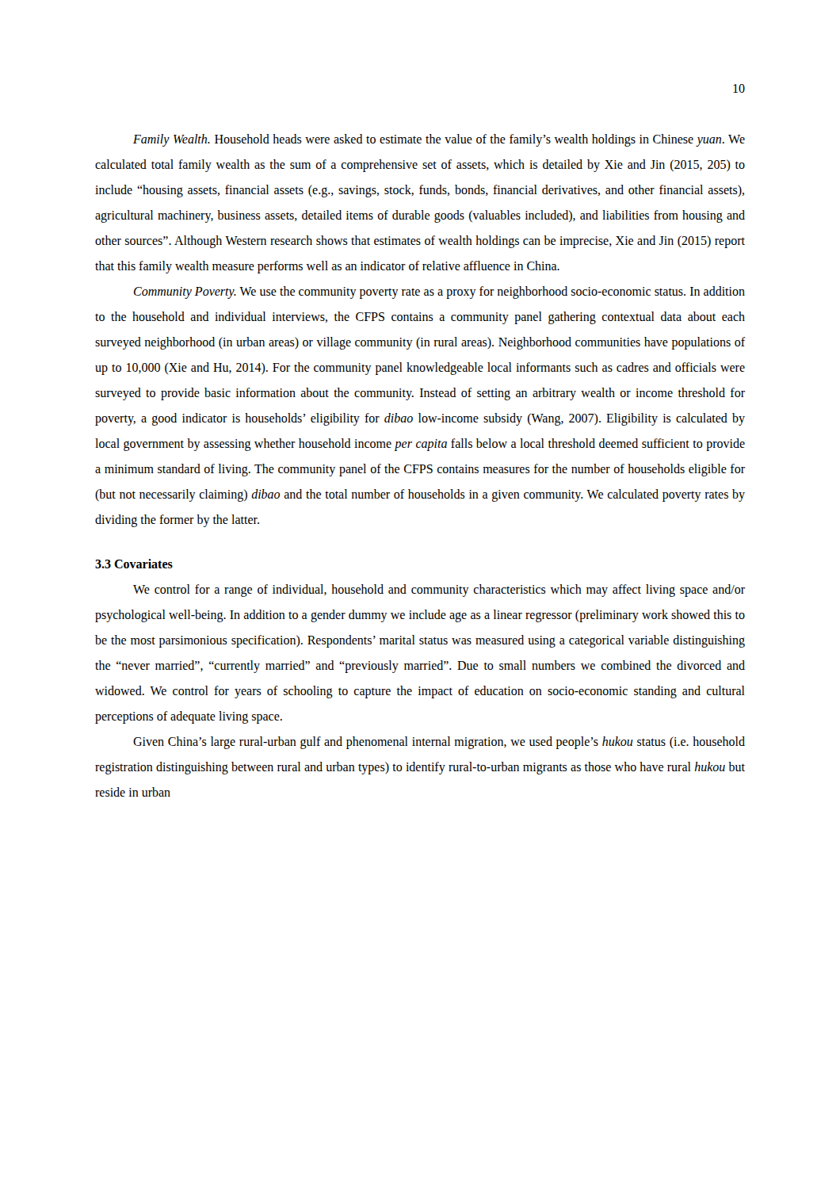10
Family Wealth. Household heads were asked to estimate the value of the family’s wealth holdings in Chinese yuan. We calculated total family wealth as the sum of a comprehensive set of assets, which is detailed by Xie and Jin (2015, 205) to include “housing assets, financial assets (e.g., savings, stock, funds, bonds, financial derivatives, and other financial assets), agricultural machinery, business assets, detailed items of durable goods (valuables included), and liabilities from housing and other sources”. Although Western research shows that estimates of wealth holdings can be imprecise, Xie and Jin (2015) report that this family wealth measure performs well as an indicator of relative affluence in China.
Community Poverty. We use the community poverty rate as a proxy for neighborhood socio-economic status. In addition to the household and individual interviews, the CFPS contains a community panel gathering contextual data about each surveyed neighborhood (in urban areas) or village community (in rural areas). Neighborhood communities have populations of up to 10,000 (Xie and Hu, 2014). For the community panel knowledgeable local informants such as cadres and officials were surveyed to provide basic information about the community. Instead of setting an arbitrary wealth or income threshold for poverty, a good indicator is households’ eligibility for dibao low-income subsidy (Wang, 2007). Eligibility is calculated by local government by assessing whether household income per capita falls below a local threshold deemed sufficient to provide a minimum standard of living. The community panel of the CFPS contains measures for the number of households eligible for (but not necessarily claiming) dibao and the total number of households in a given community. We calculated poverty rates by dividing the former by the latter.
3.3 Covariates
We control for a range of individual, household and community characteristics which may affect living space and/or psychological well-being. In addition to a gender dummy we include age as a linear regressor (preliminary work showed this to be the most parsimonious specification). Respondents’ marital status was measured using a categorical variable distinguishing the “never married”, “currently married” and “previously married”. Due to small numbers we combined the divorced and widowed. We control for years of schooling to capture the impact of education on socio-economic standing and cultural perceptions of adequate living space.
Given China’s large rural-urban gulf and phenomenal internal migration, we used people’s hukou status (i.e. household registration distinguishing between rural and urban types) to identify rural-to-urban migrants as those who have rural hukou but reside in urban